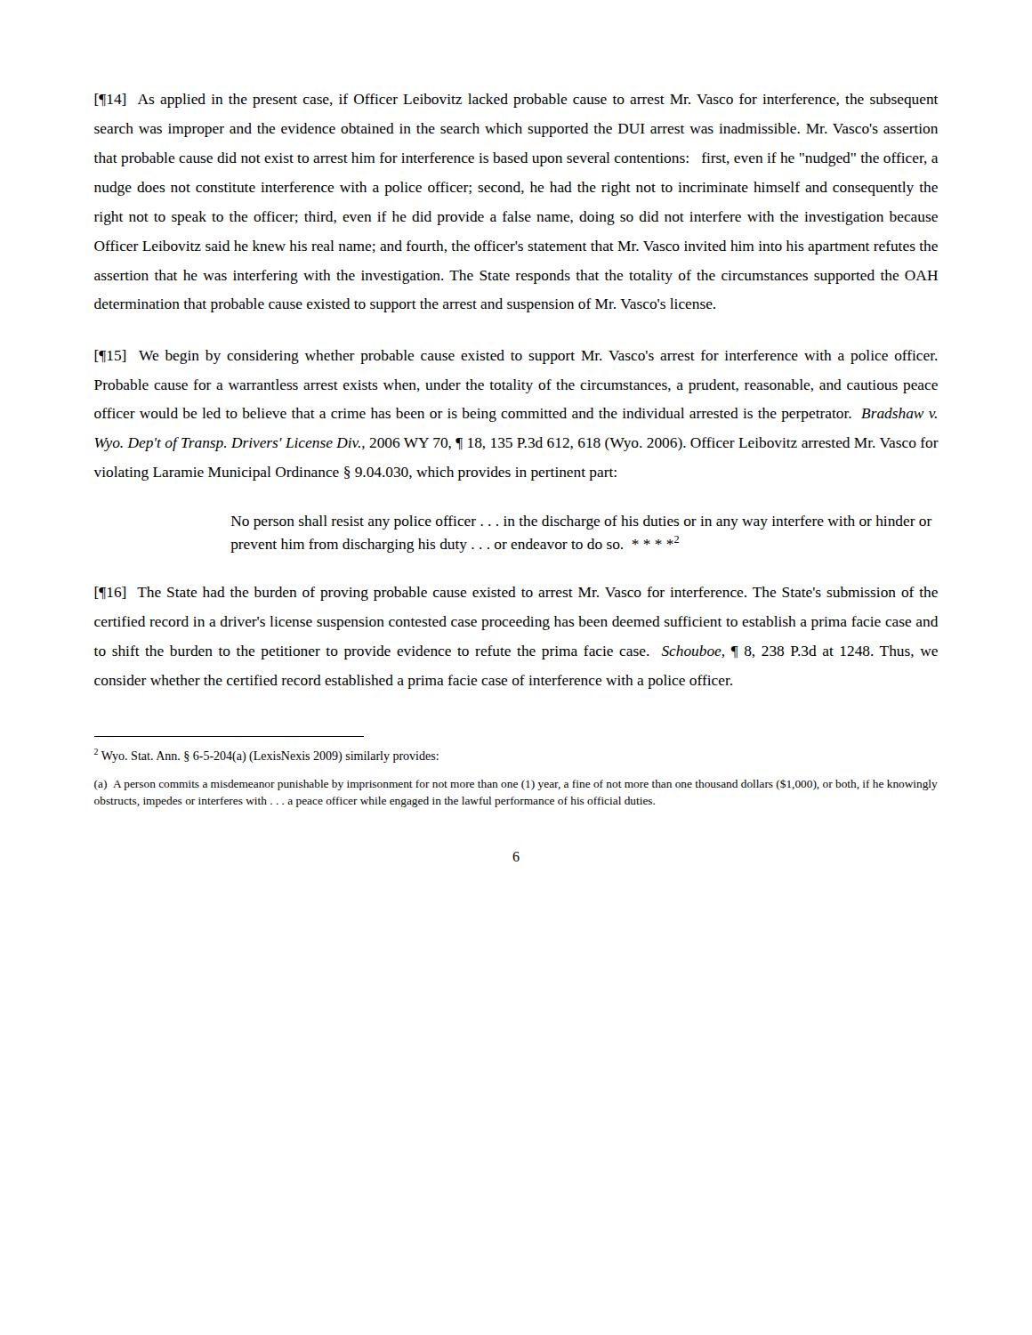[¶14] As applied in the present case, if Officer Leibovitz lacked probable cause to arrest Mr. Vasco for interference, the subsequent search was improper and the evidence obtained in the search which supported the DUI arrest was inadmissible. Mr. Vasco's assertion that probable cause did not exist to arrest him for interference is based upon several contentions: first, even if he "nudged" the officer, a nudge does not constitute interference with a police officer; second, he had the right not to incriminate himself and consequently the right not to speak to the officer; third, even if he did provide a false name, doing so did not interfere with the investigation because Officer Leibovitz said he knew his real name; and fourth, the officer's statement that Mr. Vasco invited him into his apartment refutes the assertion that he was interfering with the investigation. The State responds that the totality of the circumstances supported the OAH determination that probable cause existed to support the arrest and suspension of Mr. Vasco's license.
[¶15] We begin by considering whether probable cause existed to support Mr. Vasco's arrest for interference with a police officer. Probable cause for a warrantless arrest exists when, under the totality of the circumstances, a prudent, reasonable, and cautious peace officer would be led to believe that a crime has been or is being committed and the individual arrested is the perpetrator. Bradshaw v. Wyo. Dep't of Transp. Drivers' License Div., 2006 WY 70, ¶ 18, 135 P.3d 612, 618 (Wyo. 2006). Officer Leibovitz arrested Mr. Vasco for violating Laramie Municipal Ordinance § 9.04.030, which provides in pertinent part:
No person shall resist any police officer . . . in the discharge of his duties or in any way interfere with or hinder or prevent him from discharging his duty . . . or endeavor to do so. * * * *2
[¶16] The State had the burden of proving probable cause existed to arrest Mr. Vasco for interference. The State's submission of the certified record in a driver's license suspension contested case proceeding has been deemed sufficient to establish a prima facie case and to shift the burden to the petitioner to provide evidence to refute the prima facie case. Schouboe, ¶ 8, 238 P.3d at 1248. Thus, we consider whether the certified record established a prima facie case of interference with a police officer.
2 Wyo. Stat. Ann. § 6-5-204(a) (LexisNexis 2009) similarly provides:
(a) A person commits a misdemeanor punishable by imprisonment for not more than one (1) year, a fine of not more than one thousand dollars ($1,000), or both, if he knowingly obstructs, impedes or interferes with . . . a peace officer while engaged in the lawful performance of his official duties.
6